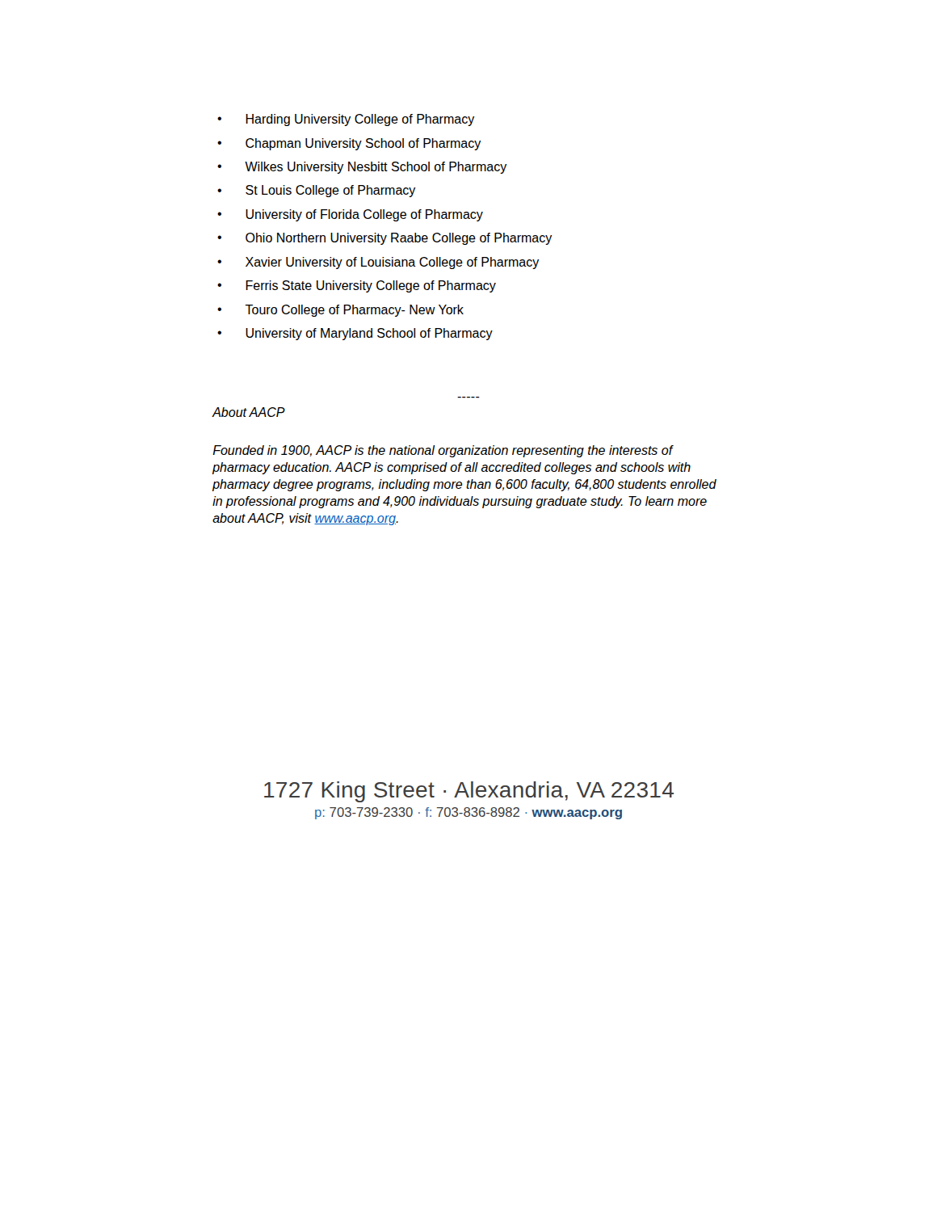Harding University College of Pharmacy
Chapman University School of Pharmacy
Wilkes University Nesbitt School of Pharmacy
St Louis College of Pharmacy
University of Florida College of Pharmacy
Ohio Northern University Raabe College of Pharmacy
Xavier University of Louisiana College of Pharmacy
Ferris State University College of Pharmacy
Touro College of Pharmacy- New York
University of Maryland School of Pharmacy
-----
About AACP
Founded in 1900, AACP is the national organization representing the interests of pharmacy education. AACP is comprised of all accredited colleges and schools with pharmacy degree programs, including more than 6,600 faculty, 64,800 students enrolled in professional programs and 4,900 individuals pursuing graduate study. To learn more about AACP, visit www.aacp.org.
1727 King Street · Alexandria, VA 22314
p: 703-739-2330 · f: 703-836-8982 · www.aacp.org